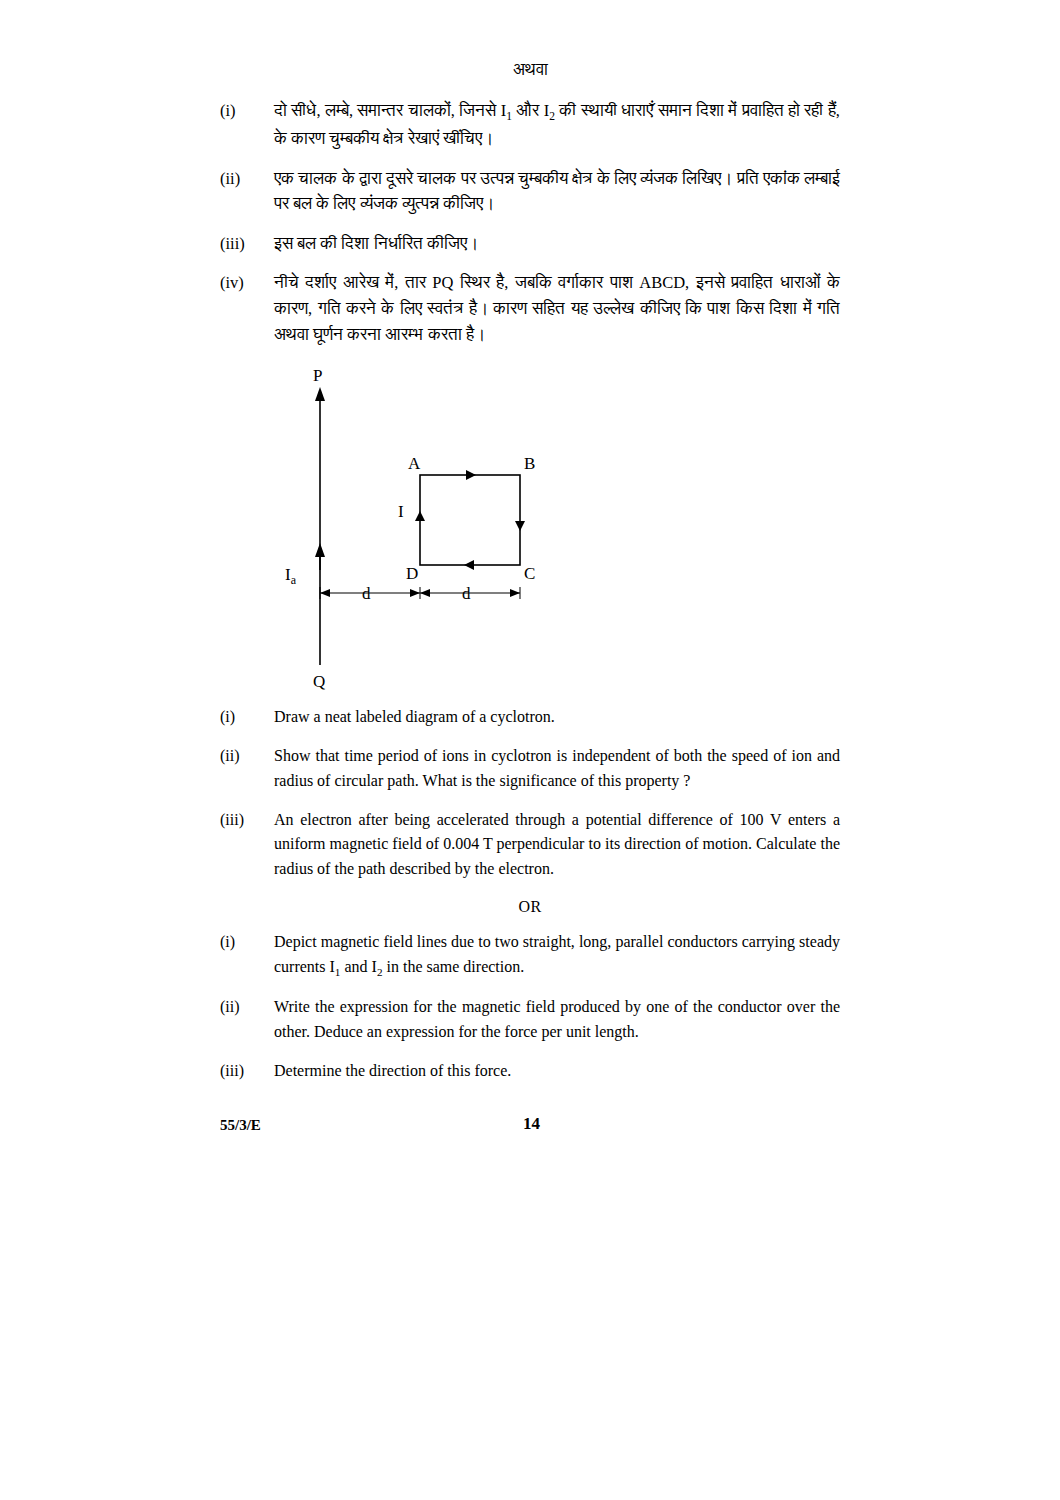अथवा
(i) दो सीधे, लम्बे, समान्तर चालकों, जिनसे I1 और I2 की स्थायी धाराएँ समान दिशा में प्रवाहित हो रही हैं, के कारण चुम्बकीय क्षेत्र रेखाएं खींचिए।
(ii) एक चालक के द्वारा दूसरे चालक पर उत्पन्न चुम्बकीय क्षेत्र के लिए व्यंजक लिखिए। प्रति एकांक लम्बाई पर बल के लिए व्यंजक व्युत्पन्न कीजिए।
(iii) इस बल की दिशा निर्धारित कीजिए।
(iv) नीचे दर्शाए आरेख में, तार PQ स्थिर है, जबकि वर्गाकार पाश ABCD, इनसे प्रवाहित धाराओं के कारण, गति करने के लिए स्वतंत्र है। कारण सहित यह उल्लेख कीजिए कि पाश किस दिशा में गति अथवा घूर्णन करना आरम्भ करता है।
P Q Ia A B C D I d d
(i) Draw a neat labeled diagram of a cyclotron.
(ii) Show that time period of ions in cyclotron is independent of both the speed of ion and radius of circular path. What is the significance of this property ?
(iii) An electron after being accelerated through a potential difference of 100 V enters a uniform magnetic field of 0.004 T perpendicular to its direction of motion. Calculate the radius of the path described by the electron.
OR
(i) Depict magnetic field lines due to two straight, long, parallel conductors carrying steady currents I1 and I2 in the same direction.
(ii) Write the expression for the magnetic field produced by one of the conductor over the other. Deduce an expression for the force per unit length.
(iii) Determine the direction of this force.
55/3/E 14